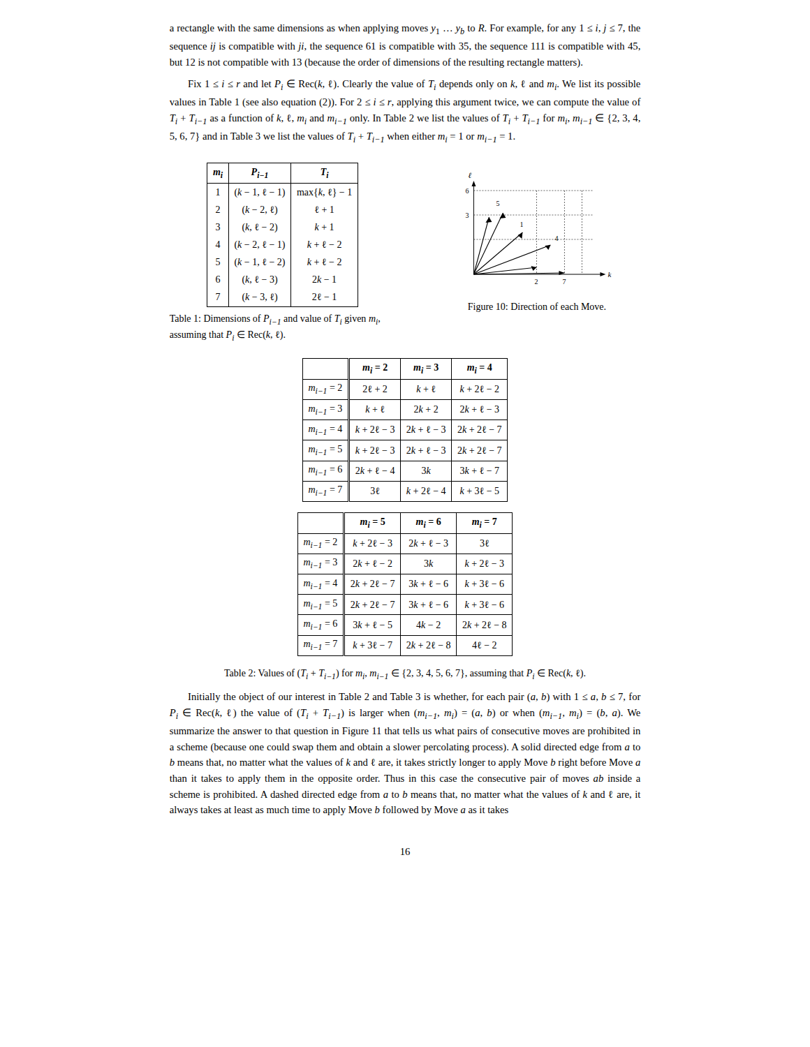a rectangle with the same dimensions as when applying moves y1 … yb to R. For example, for any 1 ≤ i, j ≤ 7, the sequence ij is compatible with ji, the sequence 61 is compatible with 35, the sequence 111 is compatible with 45, but 12 is not compatible with 13 (because the order of dimensions of the resulting rectangle matters).
Fix 1 ≤ i ≤ r and let Pi ∈ Rec(k, ℓ). Clearly the value of Ti depends only on k, ℓ and mi. We list its possible values in Table 1 (see also equation (2)). For 2 ≤ i ≤ r, applying this argument twice, we can compute the value of Ti + Ti−1 as a function of k, ℓ, mi and mi−1 only. In Table 2 we list the values of Ti + Ti−1 for mi, mi−1 ∈ {2, 3, 4, 5, 6, 7} and in Table 3 we list the values of Ti + Ti−1 when either mi = 1 or mi−1 = 1.
| m i | P i−1 | T i |
| --- | --- | --- |
| 1 | ( k − 1, ℓ − 1) | max{ k , ℓ} − 1 |
| 2 | ( k − 2, ℓ) | ℓ + 1 |
| 3 | ( k , ℓ − 2) | k + 1 |
| 4 | ( k − 2, ℓ − 1) | k + ℓ − 2 |
| 5 | ( k − 1, ℓ − 2) | k + ℓ − 2 |
| 6 | ( k , ℓ − 3) | 2 k − 1 |
| 7 | ( k − 3, ℓ) | 2ℓ − 1 |
Table 1: Dimensions of Pi−1 and value of Ti given mi, assuming that Pi ∈ Rec(k, ℓ).
ℓ k 6 3 2 7 5 1 4
Figure 10: Direction of each Move.
| | m i = 2 | m i = 3 | m i = 4 |
| --- | --- | --- | --- |
| m i−1 = 2 | 2ℓ + 2 | k + ℓ | k + 2ℓ − 2 |
| m i−1 = 3 | k + ℓ | 2 k + 2 | 2 k + ℓ − 3 |
| m i−1 = 4 | k + 2ℓ − 3 | 2 k + ℓ − 3 | 2 k + 2ℓ − 7 |
| m i−1 = 5 | k + 2ℓ − 3 | 2 k + ℓ − 3 | 2 k + 2ℓ − 7 |
| m i−1 = 6 | 2 k + ℓ − 4 | 3 k | 3 k + ℓ − 7 |
| m i−1 = 7 | 3ℓ | k + 2ℓ − 4 | k + 3ℓ − 5 |
| | m i = 5 | m i = 6 | m i = 7 |
| --- | --- | --- | --- |
| m i−1 = 2 | k + 2ℓ − 3 | 2 k + ℓ − 3 | 3ℓ |
| m i−1 = 3 | 2 k + ℓ − 2 | 3 k | k + 2ℓ − 3 |
| m i−1 = 4 | 2 k + 2ℓ − 7 | 3 k + ℓ − 6 | k + 3ℓ − 6 |
| m i−1 = 5 | 2 k + 2ℓ − 7 | 3 k + ℓ − 6 | k + 3ℓ − 6 |
| m i−1 = 6 | 3 k + ℓ − 5 | 4 k − 2 | 2 k + 2ℓ − 8 |
| m i−1 = 7 | k + 3ℓ − 7 | 2 k + 2ℓ − 8 | 4ℓ − 2 |
Table 2: Values of (Ti + Ti−1) for mi, mi−1 ∈ {2, 3, 4, 5, 6, 7}, assuming that Pi ∈ Rec(k, ℓ).
Initially the object of our interest in Table 2 and Table 3 is whether, for each pair (a, b) with 1 ≤ a, b ≤ 7, for Pi ∈ Rec(k, ℓ) the value of (Ti + Ti−1) is larger when (mi−1, mi) = (a, b) or when (mi−1, mi) = (b, a). We summarize the answer to that question in Figure 11 that tells us what pairs of consecutive moves are prohibited in a scheme (because one could swap them and obtain a slower percolating process). A solid directed edge from a to b means that, no matter what the values of k and ℓ are, it takes strictly longer to apply Move b right before Move a than it takes to apply them in the opposite order. Thus in this case the consecutive pair of moves ab inside a scheme is prohibited. A dashed directed edge from a to b means that, no matter what the values of k and ℓ are, it always takes at least as much time to apply Move b followed by Move a as it takes
16